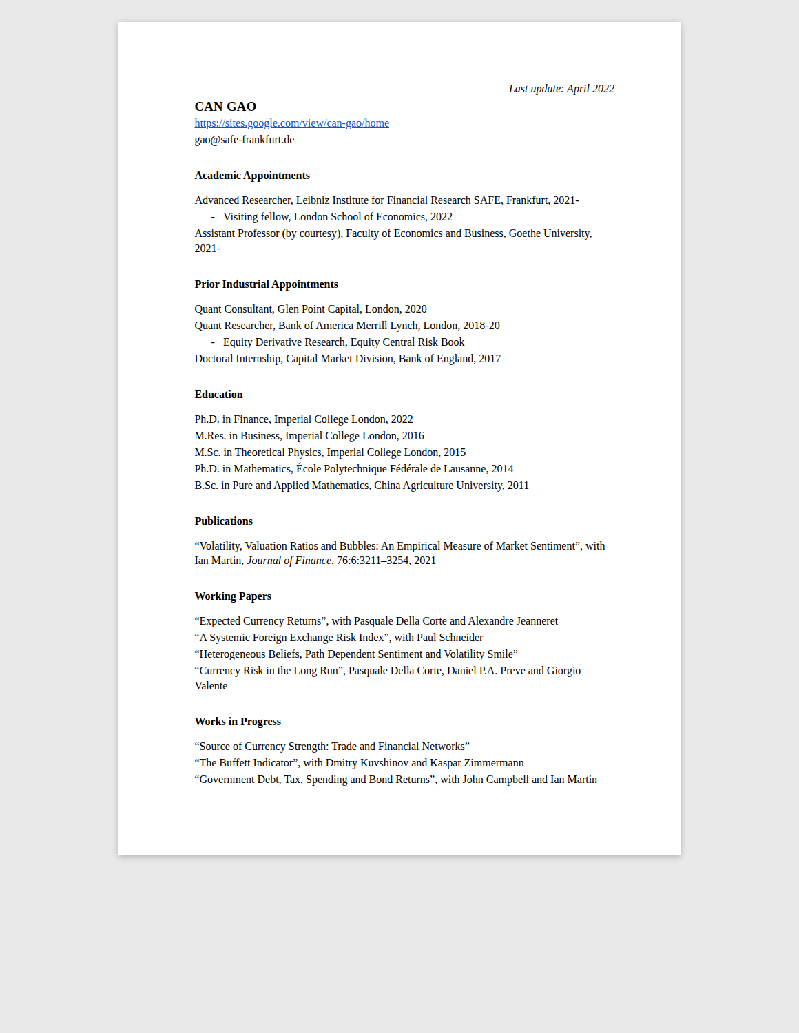Last update: April 2022
CAN GAO
https://sites.google.com/view/can-gao/home
gao@safe-frankfurt.de
Academic Appointments
Advanced Researcher, Leibniz Institute for Financial Research SAFE, Frankfurt, 2021-
Visiting fellow, London School of Economics, 2022
Assistant Professor (by courtesy), Faculty of Economics and Business, Goethe University, 2021-
Prior Industrial Appointments
Quant Consultant, Glen Point Capital, London, 2020
Quant Researcher, Bank of America Merrill Lynch, London, 2018-20
Equity Derivative Research, Equity Central Risk Book
Doctoral Internship, Capital Market Division, Bank of England, 2017
Education
Ph.D. in Finance, Imperial College London, 2022
M.Res. in Business, Imperial College London, 2016
M.Sc. in Theoretical Physics, Imperial College London, 2015
Ph.D. in Mathematics, École Polytechnique Fédérale de Lausanne, 2014
B.Sc. in Pure and Applied Mathematics, China Agriculture University, 2011
Publications
“Volatility, Valuation Ratios and Bubbles: An Empirical Measure of Market Sentiment”, with Ian Martin, Journal of Finance, 76:6:3211–3254, 2021
Working Papers
“Expected Currency Returns”, with Pasquale Della Corte and Alexandre Jeanneret
“A Systemic Foreign Exchange Risk Index”, with Paul Schneider
“Heterogeneous Beliefs, Path Dependent Sentiment and Volatility Smile”
“Currency Risk in the Long Run”, Pasquale Della Corte, Daniel P.A. Preve and Giorgio Valente
Works in Progress
“Source of Currency Strength: Trade and Financial Networks”
“The Buffett Indicator”, with Dmitry Kuvshinov and Kaspar Zimmermann
“Government Debt, Tax, Spending and Bond Returns”, with John Campbell and Ian Martin